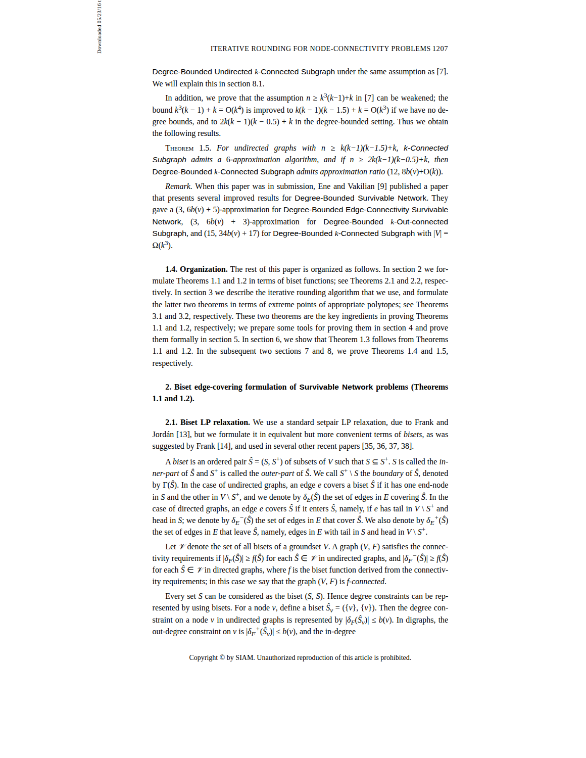Downloaded 05/23/16 to 128.237.147.191. Redistribution subject to SIAM license or copyright; see http://www.siam.org/journals/ojsa.php
ITERATIVE ROUNDING FOR NODE-CONNECTIVITY PROBLEMS 1207
Degree-Bounded Undirected k-Connected Subgraph under the same assumption as [7]. We will explain this in section 8.1.
In addition, we prove that the assumption n ≥ k3(k−1)+k in [7] can be weakened; the bound k3(k − 1) + k = O(k4) is improved to k(k − 1)(k − 1.5) + k = O(k3) if we have no degree bounds, and to 2k(k − 1)(k − 0.5) + k in the degree-bounded setting. Thus we obtain the following results.
Theorem 1.5. For undirected graphs with n ≥ k(k−1)(k−1.5)+k, k-Connected Subgraph admits a 6-approximation algorithm, and if n ≥ 2k(k−1)(k−0.5)+k, then Degree-Bounded k-Connected Subgraph admits approximation ratio (12, 8b(v)+O(k)).
Remark. When this paper was in submission, Ene and Vakilian [9] published a paper that presents several improved results for Degree-Bounded Survivable Network. They gave a (3, 6b(v) + 5)-approximation for Degree-Bounded Edge-Connectivity Survivable Network, (3, 6b(v) + 3)-approximation for Degree-Bounded k-Out-connected Subgraph, and (15, 34b(v) + 17) for Degree-Bounded k-Connected Subgraph with |V| = Ω(k3).
1.4. Organization. The rest of this paper is organized as follows. In section 2 we formulate Theorems 1.1 and 1.2 in terms of biset functions; see Theorems 2.1 and 2.2, respectively. In section 3 we describe the iterative rounding algorithm that we use, and formulate the latter two theorems in terms of extreme points of appropriate polytopes; see Theorems 3.1 and 3.2, respectively. These two theorems are the key ingredients in proving Theorems 1.1 and 1.2, respectively; we prepare some tools for proving them in section 4 and prove them formally in section 5. In section 6, we show that Theorem 1.3 follows from Theorems 1.1 and 1.2. In the subsequent two sections 7 and 8, we prove Theorems 1.4 and 1.5, respectively.
2. Biset edge-covering formulation of Survivable Network problems (Theorems 1.1 and 1.2).
2.1. Biset LP relaxation. We use a standard setpair LP relaxation, due to Frank and Jordán [13], but we formulate it in equivalent but more convenient terms of bisets, as was suggested by Frank [14], and used in several other recent papers [35, 36, 37, 38].
A biset is an ordered pair Ŝ = (S, S+) of subsets of V such that S ⊆ S+. S is called the inner-part of Ŝ and S+ is called the outer-part of Ŝ. We call S+ \ S the boundary of Ŝ, denoted by Γ(Ŝ). In the case of undirected graphs, an edge e covers a biset Ŝ if it has one end-node in S and the other in V \ S+, and we denote by δE(Ŝ) the set of edges in E covering Ŝ. In the case of directed graphs, an edge e covers Ŝ if it enters Ŝ, namely, if e has tail in V \ S+ and head in S; we denote by δE−(Ŝ) the set of edges in E that cover Ŝ. We also denote by δE+(Ŝ) the set of edges in E that leave Ŝ, namely, edges in E with tail in S and head in V \ S+.
Let 𝒱 denote the set of all bisets of a groundset V. A graph (V, F) satisfies the connectivity requirements if |δF(Ŝ)| ≥ f(Ŝ) for each Ŝ ∈ 𝒱 in undirected graphs, and |δF−(Ŝ)| ≥ f(Ŝ) for each Ŝ ∈ 𝒱 in directed graphs, where f is the biset function derived from the connectivity requirements; in this case we say that the graph (V, F) is f-connected.
Every set S can be considered as the biset (S, S). Hence degree constraints can be represented by using bisets. For a node v, define a biset Ŝv = ({v}, {v}). Then the degree constraint on a node v in undirected graphs is represented by |δF(Ŝv)| ≤ b(v). In digraphs, the out-degree constraint on v is |δF+(Ŝv)| ≤ b(v), and the in-degree
Copyright © by SIAM. Unauthorized reproduction of this article is prohibited.